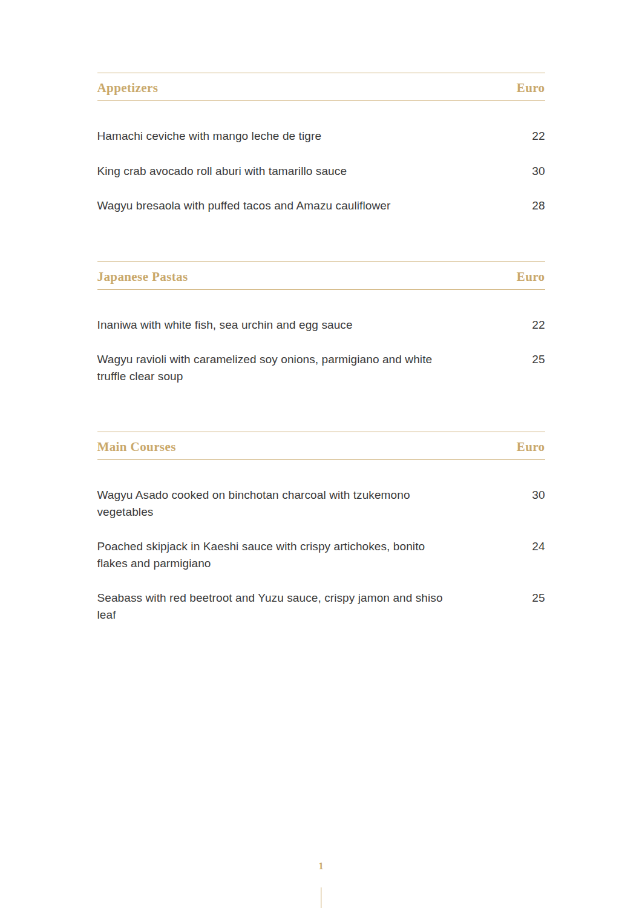Appetizers Euro
Hamachi ceviche with mango leche de tigre 22
King crab avocado roll aburi with tamarillo sauce 30
Wagyu bresaola with puffed tacos and Amazu cauliflower 28
Japanese Pastas Euro
Inaniwa with white fish, sea urchin and egg sauce 22
Wagyu ravioli with caramelized soy onions, parmigiano and white truffle clear soup 25
Main Courses Euro
Wagyu Asado cooked on binchotan charcoal with tzukemono vegetables 30
Poached skipjack in Kaeshi sauce with crispy artichokes, bonito flakes and parmigiano 24
Seabass with red beetroot and Yuzu sauce, crispy jamon and shiso leaf 25
1